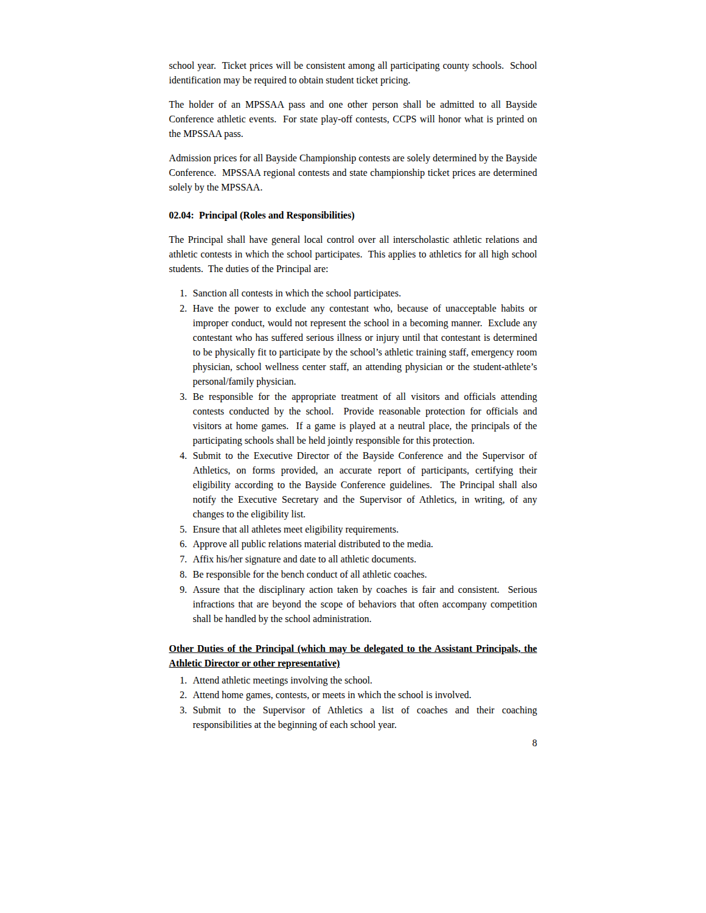school year. Ticket prices will be consistent among all participating county schools. School identification may be required to obtain student ticket pricing.
The holder of an MPSSAA pass and one other person shall be admitted to all Bayside Conference athletic events. For state play-off contests, CCPS will honor what is printed on the MPSSAA pass.
Admission prices for all Bayside Championship contests are solely determined by the Bayside Conference. MPSSAA regional contests and state championship ticket prices are determined solely by the MPSSAA.
02.04: Principal (Roles and Responsibilities)
The Principal shall have general local control over all interscholastic athletic relations and athletic contests in which the school participates. This applies to athletics for all high school students. The duties of the Principal are:
Sanction all contests in which the school participates.
Have the power to exclude any contestant who, because of unacceptable habits or improper conduct, would not represent the school in a becoming manner. Exclude any contestant who has suffered serious illness or injury until that contestant is determined to be physically fit to participate by the school’s athletic training staff, emergency room physician, school wellness center staff, an attending physician or the student-athlete’s personal/family physician.
Be responsible for the appropriate treatment of all visitors and officials attending contests conducted by the school. Provide reasonable protection for officials and visitors at home games. If a game is played at a neutral place, the principals of the participating schools shall be held jointly responsible for this protection.
Submit to the Executive Director of the Bayside Conference and the Supervisor of Athletics, on forms provided, an accurate report of participants, certifying their eligibility according to the Bayside Conference guidelines. The Principal shall also notify the Executive Secretary and the Supervisor of Athletics, in writing, of any changes to the eligibility list.
Ensure that all athletes meet eligibility requirements.
Approve all public relations material distributed to the media.
Affix his/her signature and date to all athletic documents.
Be responsible for the bench conduct of all athletic coaches.
Assure that the disciplinary action taken by coaches is fair and consistent. Serious infractions that are beyond the scope of behaviors that often accompany competition shall be handled by the school administration.
Other Duties of the Principal (which may be delegated to the Assistant Principals, the Athletic Director or other representative)
Attend athletic meetings involving the school.
Attend home games, contests, or meets in which the school is involved.
Submit to the Supervisor of Athletics a list of coaches and their coaching responsibilities at the beginning of each school year.
8